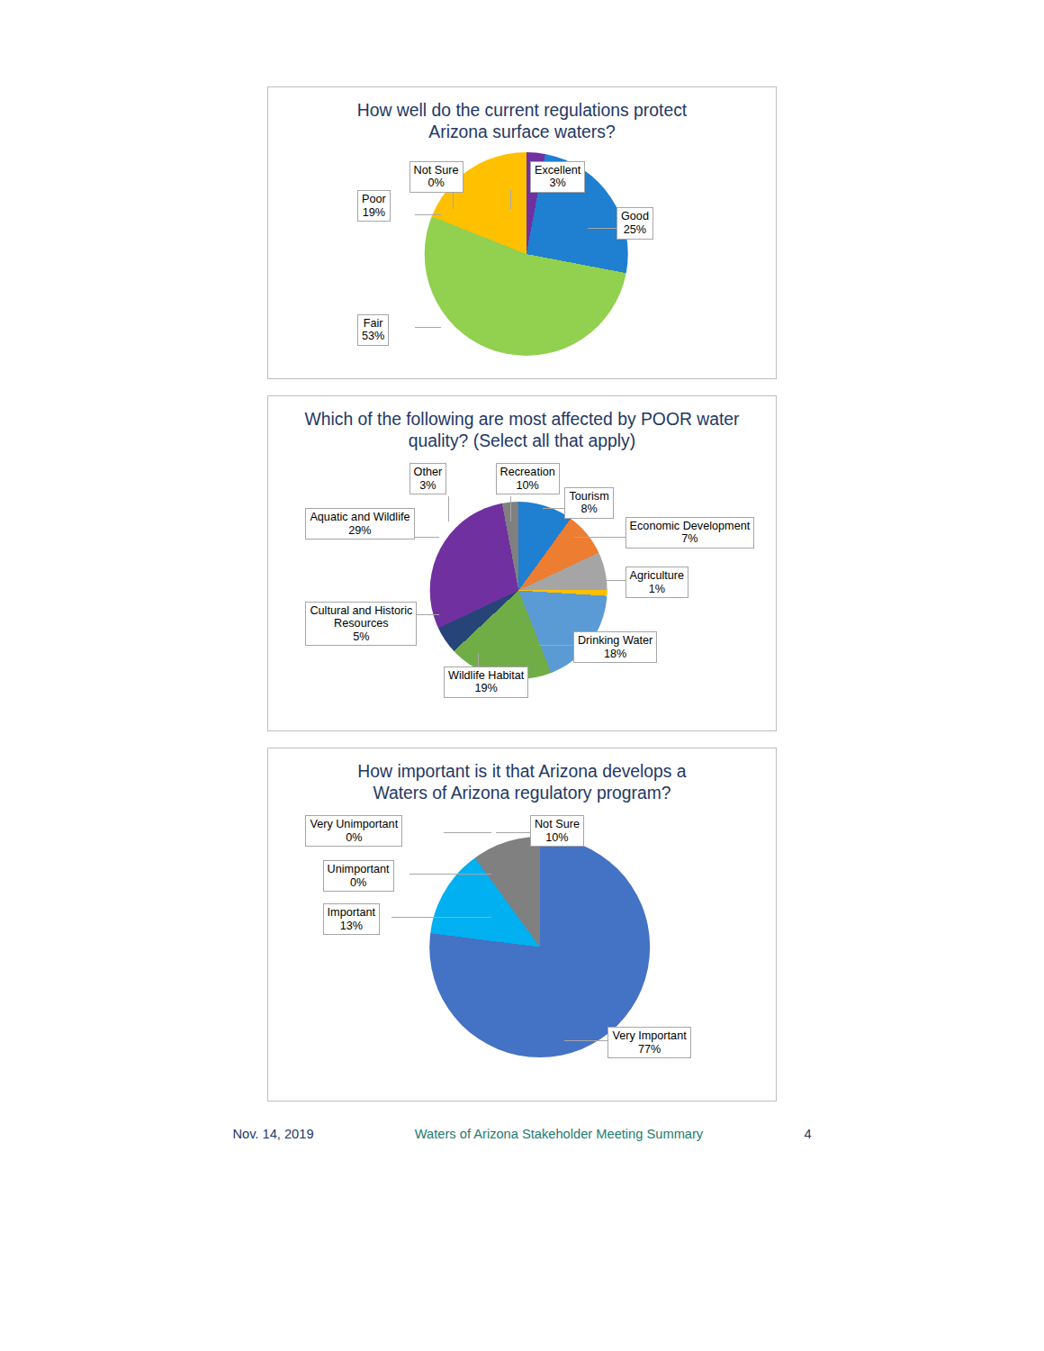How well do the current regulations protect
Arizona surface waters?
Not Sure
0%
Excellent
3%
Poor
19%
Good
25%
Fair
53%
Which of the following are most affected by POOR water
quality? (Select all that apply)
Other
3%
Recreation
10%
Tourism
8%
Economic Development
7%
Agriculture
1%
Drinking Water
18%
Wildlife Habitat
19%
Cultural and Historic
Resources
5%
Aquatic and Wildlife
29%
How important is it that Arizona develops a
Waters of Arizona regulatory program?
Very Unimportant
0%
Not Sure
10%
Unimportant
0%
Important
13%
Very Important
77%
Nov. 14, 2019
Waters of Arizona Stakeholder Meeting Summary
4